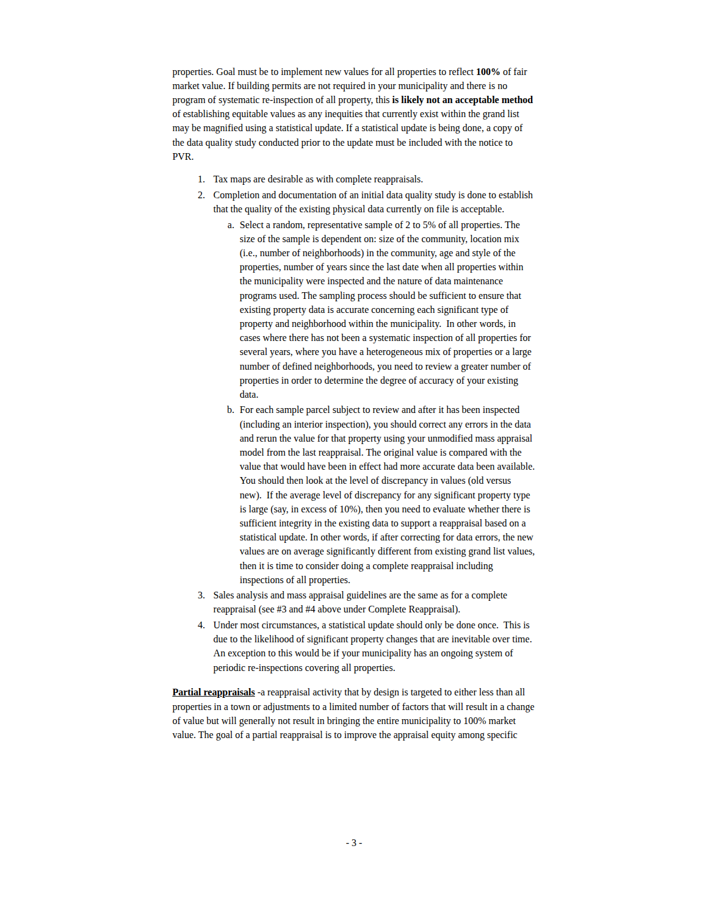properties. Goal must be to implement new values for all properties to reflect 100% of fair market value. If building permits are not required in your municipality and there is no program of systematic re-inspection of all property, this is likely not an acceptable method of establishing equitable values as any inequities that currently exist within the grand list may be magnified using a statistical update. If a statistical update is being done, a copy of the data quality study conducted prior to the update must be included with the notice to PVR.
Tax maps are desirable as with complete reappraisals.
Completion and documentation of an initial data quality study is done to establish that the quality of the existing physical data currently on file is acceptable.
Select a random, representative sample of 2 to 5% of all properties. The size of the sample is dependent on: size of the community, location mix (i.e., number of neighborhoods) in the community, age and style of the properties, number of years since the last date when all properties within the municipality were inspected and the nature of data maintenance programs used. The sampling process should be sufficient to ensure that existing property data is accurate concerning each significant type of property and neighborhood within the municipality. In other words, in cases where there has not been a systematic inspection of all properties for several years, where you have a heterogeneous mix of properties or a large number of defined neighborhoods, you need to review a greater number of properties in order to determine the degree of accuracy of your existing data.
For each sample parcel subject to review and after it has been inspected (including an interior inspection), you should correct any errors in the data and rerun the value for that property using your unmodified mass appraisal model from the last reappraisal. The original value is compared with the value that would have been in effect had more accurate data been available. You should then look at the level of discrepancy in values (old versus new). If the average level of discrepancy for any significant property type is large (say, in excess of 10%), then you need to evaluate whether there is sufficient integrity in the existing data to support a reappraisal based on a statistical update. In other words, if after correcting for data errors, the new values are on average significantly different from existing grand list values, then it is time to consider doing a complete reappraisal including inspections of all properties.
Sales analysis and mass appraisal guidelines are the same as for a complete reappraisal (see #3 and #4 above under Complete Reappraisal).
Under most circumstances, a statistical update should only be done once. This is due to the likelihood of significant property changes that are inevitable over time. An exception to this would be if your municipality has an ongoing system of periodic re-inspections covering all properties.
Partial reappraisals -a reappraisal activity that by design is targeted to either less than all properties in a town or adjustments to a limited number of factors that will result in a change of value but will generally not result in bringing the entire municipality to 100% market value. The goal of a partial reappraisal is to improve the appraisal equity among specific
- 3 -